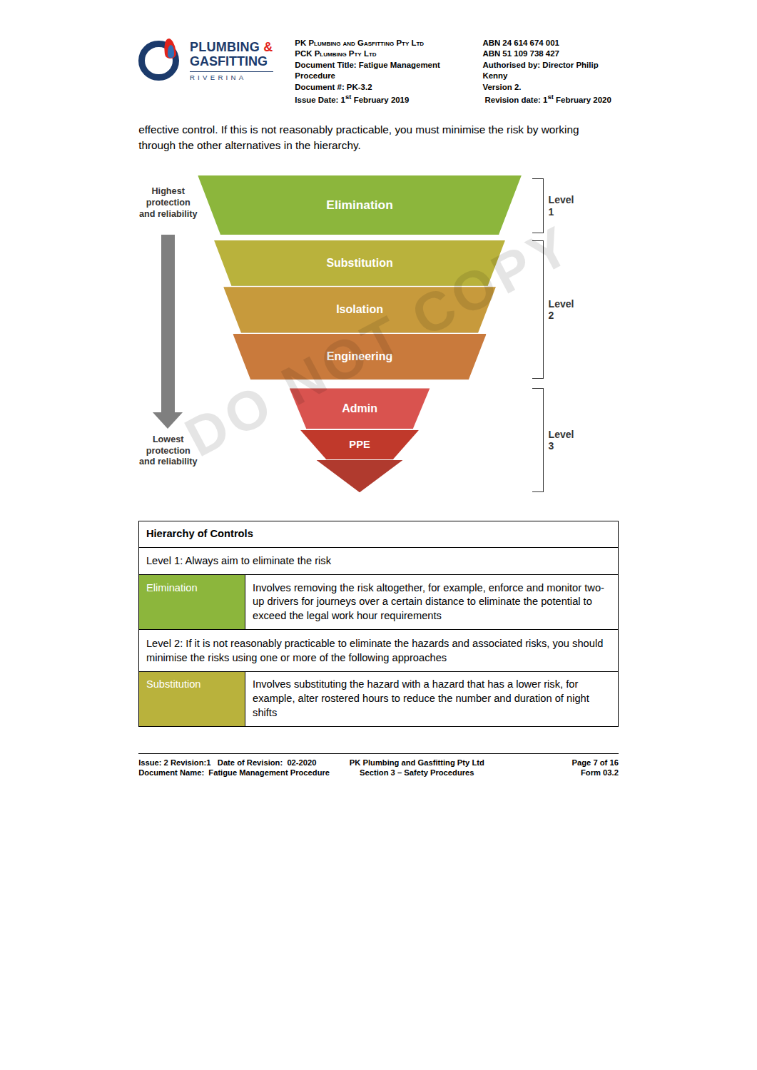PLUMBING &
GASFITTING
RIVERINA
| PK Plumbing and Gasfitting Pty Ltd | ABN 24 614 674 001 |
| PCK Plumbing Pty Ltd | ABN 51 109 738 427 |
| Document Title: Fatigue Management Procedure | Authorised by: Director Philip Kenny |
| Document #: PK-3.2 | Version 2. |
| Issue Date: 1 st February 2019 | Revision date: 1 st February 2020 |
effective control. If this is not reasonably practicable, you must minimise the risk by working through the other alternatives in the hierarchy.
Highest
protection
and reliability
Lowest
protection
and reliability
Elimination
Substitution
Isolation
Engineering
Admin
PPE
Level
1
Level
2
Level
3
DO NOT COPY
| Hierarchy of Controls |
| Level 1: Always aim to eliminate the risk |
| Elimination | Involves removing the risk altogether, for example, enforce and monitor two-up drivers for journeys over a certain distance to eliminate the potential to exceed the legal work hour requirements |
| Level 2: If it is not reasonably practicable to eliminate the hazards and associated risks, you should minimise the risks using one or more of the following approaches |
| Substitution | Involves substituting the hazard with a hazard that has a lower risk, for example, alter rostered hours to reduce the number and duration of night shifts |
| Issue: 2 Revision:1 Date of Revision: 02-2020 | PK Plumbing and Gasfitting Pty Ltd | Page 7 of 16 |
| Document Name: Fatigue Management Procedure | Section 3 – Safety Procedures | Form 03.2 |